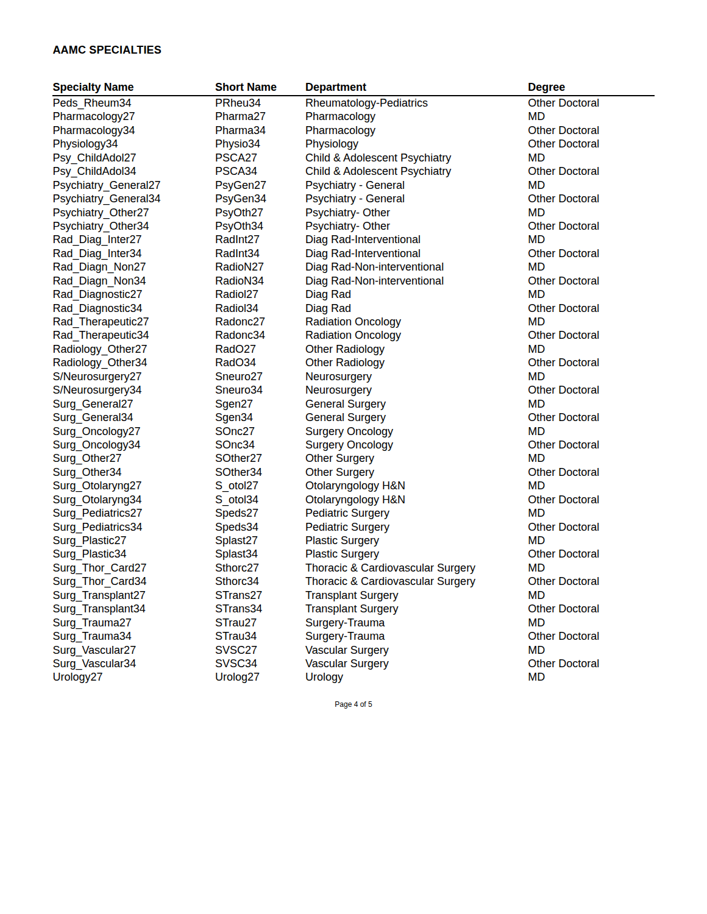AAMC SPECIALTIES
| Specialty Name | Short Name | Department | Degree |
| --- | --- | --- | --- |
| Peds_Rheum34 | PRheu34 | Rheumatology-Pediatrics | Other Doctoral |
| Pharmacology27 | Pharma27 | Pharmacology | MD |
| Pharmacology34 | Pharma34 | Pharmacology | Other Doctoral |
| Physiology34 | Physio34 | Physiology | Other Doctoral |
| Psy_ChildAdol27 | PSCA27 | Child & Adolescent Psychiatry | MD |
| Psy_ChildAdol34 | PSCA34 | Child & Adolescent Psychiatry | Other Doctoral |
| Psychiatry_General27 | PsyGen27 | Psychiatry - General | MD |
| Psychiatry_General34 | PsyGen34 | Psychiatry - General | Other Doctoral |
| Psychiatry_Other27 | PsyOth27 | Psychiatry- Other | MD |
| Psychiatry_Other34 | PsyOth34 | Psychiatry- Other | Other Doctoral |
| Rad_Diag_Inter27 | RadInt27 | Diag Rad-Interventional | MD |
| Rad_Diag_Inter34 | RadInt34 | Diag Rad-Interventional | Other Doctoral |
| Rad_Diagn_Non27 | RadioN27 | Diag Rad-Non-interventional | MD |
| Rad_Diagn_Non34 | RadioN34 | Diag Rad-Non-interventional | Other Doctoral |
| Rad_Diagnostic27 | Radiol27 | Diag Rad | MD |
| Rad_Diagnostic34 | Radiol34 | Diag Rad | Other Doctoral |
| Rad_Therapeutic27 | Radonc27 | Radiation Oncology | MD |
| Rad_Therapeutic34 | Radonc34 | Radiation Oncology | Other Doctoral |
| Radiology_Other27 | RadO27 | Other Radiology | MD |
| Radiology_Other34 | RadO34 | Other Radiology | Other Doctoral |
| S/Neurosurgery27 | Sneuro27 | Neurosurgery | MD |
| S/Neurosurgery34 | Sneuro34 | Neurosurgery | Other Doctoral |
| Surg_General27 | Sgen27 | General Surgery | MD |
| Surg_General34 | Sgen34 | General Surgery | Other Doctoral |
| Surg_Oncology27 | SOnc27 | Surgery Oncology | MD |
| Surg_Oncology34 | SOnc34 | Surgery Oncology | Other Doctoral |
| Surg_Other27 | SOther27 | Other Surgery | MD |
| Surg_Other34 | SOther34 | Other Surgery | Other Doctoral |
| Surg_Otolaryng27 | S_otol27 | Otolaryngology H&N | MD |
| Surg_Otolaryng34 | S_otol34 | Otolaryngology H&N | Other Doctoral |
| Surg_Pediatrics27 | Speds27 | Pediatric Surgery | MD |
| Surg_Pediatrics34 | Speds34 | Pediatric Surgery | Other Doctoral |
| Surg_Plastic27 | Splast27 | Plastic Surgery | MD |
| Surg_Plastic34 | Splast34 | Plastic Surgery | Other Doctoral |
| Surg_Thor_Card27 | Sthorc27 | Thoracic & Cardiovascular Surgery | MD |
| Surg_Thor_Card34 | Sthorc34 | Thoracic & Cardiovascular Surgery | Other Doctoral |
| Surg_Transplant27 | STrans27 | Transplant Surgery | MD |
| Surg_Transplant34 | STrans34 | Transplant Surgery | Other Doctoral |
| Surg_Trauma27 | STrau27 | Surgery-Trauma | MD |
| Surg_Trauma34 | STrau34 | Surgery-Trauma | Other Doctoral |
| Surg_Vascular27 | SVSC27 | Vascular Surgery | MD |
| Surg_Vascular34 | SVSC34 | Vascular Surgery | Other Doctoral |
| Urology27 | Urolog27 | Urology | MD |
Page 4 of 5